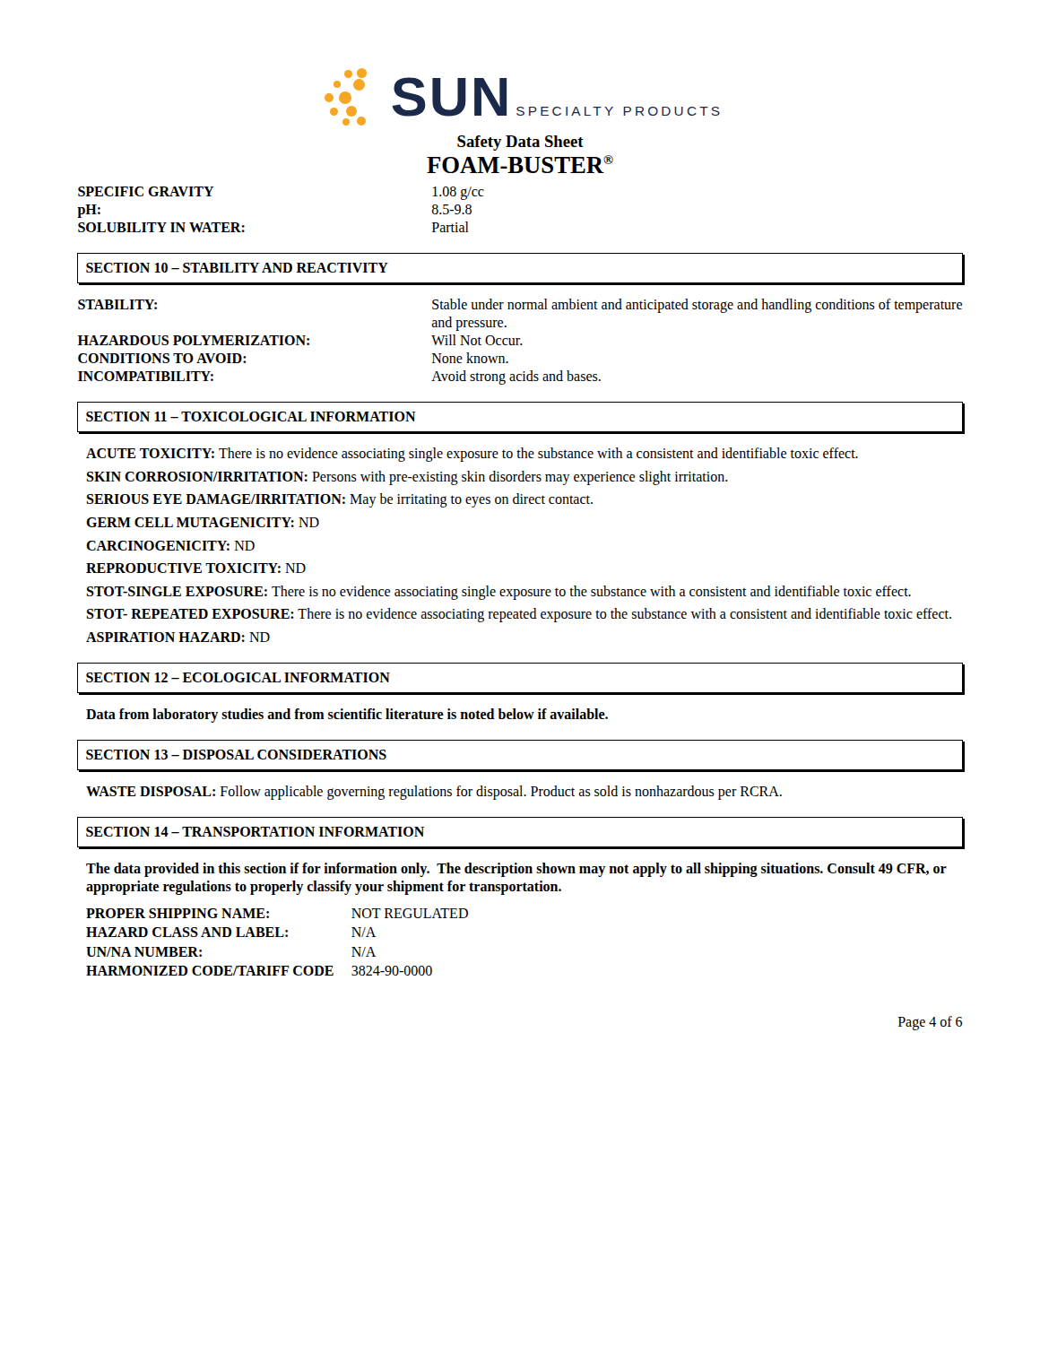SUN SPECIALTY PRODUCTS
Safety Data Sheet
FOAM-BUSTER®
| SPECIFIC GRAVITY | 1.08 g/cc |
| pH: | 8.5-9.8 |
| SOLUBILITY IN WATER: | Partial |
SECTION 10 – STABILITY AND REACTIVITY
| STABILITY: | Stable under normal ambient and anticipated storage and handling conditions of temperature and pressure. |
| HAZARDOUS POLYMERIZATION: | Will Not Occur. |
| CONDITIONS TO AVOID: | None known. |
| INCOMPATIBILITY: | Avoid strong acids and bases. |
SECTION 11 – TOXICOLOGICAL INFORMATION
ACUTE TOXICITY: There is no evidence associating single exposure to the substance with a consistent and identifiable toxic effect.
SKIN CORROSION/IRRITATION: Persons with pre-existing skin disorders may experience slight irritation.
SERIOUS EYE DAMAGE/IRRITATION: May be irritating to eyes on direct contact.
GERM CELL MUTAGENICITY: ND
CARCINOGENICITY: ND
REPRODUCTIVE TOXICITY: ND
STOT-SINGLE EXPOSURE: There is no evidence associating single exposure to the substance with a consistent and identifiable toxic effect.
STOT- REPEATED EXPOSURE: There is no evidence associating repeated exposure to the substance with a consistent and identifiable toxic effect.
ASPIRATION HAZARD: ND
SECTION 12 – ECOLOGICAL INFORMATION
Data from laboratory studies and from scientific literature is noted below if available.
SECTION 13 – DISPOSAL CONSIDERATIONS
WASTE DISPOSAL: Follow applicable governing regulations for disposal. Product as sold is nonhazardous per RCRA.
SECTION 14 – TRANSPORTATION INFORMATION
The data provided in this section if for information only. The description shown may not apply to all shipping situations. Consult 49 CFR, or appropriate regulations to properly classify your shipment for transportation.
| PROPER SHIPPING NAME: | NOT REGULATED |
| HAZARD CLASS AND LABEL: | N/A |
| UN/NA NUMBER: | N/A |
| HARMONIZED CODE/TARIFF CODE | 3824-90-0000 |
Page 4 of 6